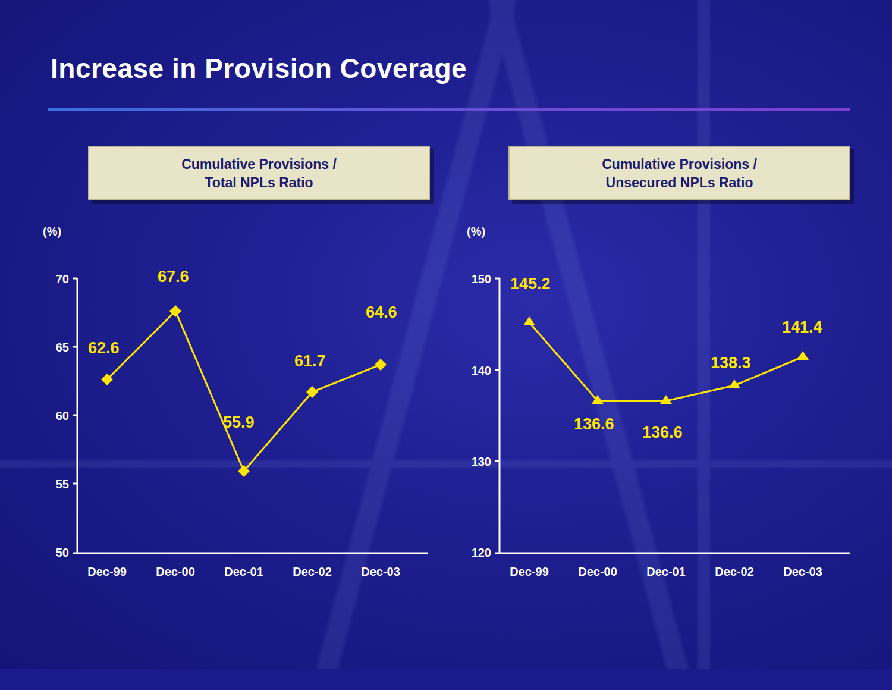Increase in Provision Coverage
Cumulative Provisions /
Total NPLs Ratio
Cumulative Provisions /
Unsecured NPLs Ratio
(%)
(%)
70
65
60
55
50
Dec-99
Dec-00
Dec-01
Dec-02
Dec-03
62.6
67.6
55.9
61.7
64.6
150
140
130
120
Dec-99
Dec-00
Dec-01
Dec-02
Dec-03
145.2
136.6
136.6
138.3
141.4